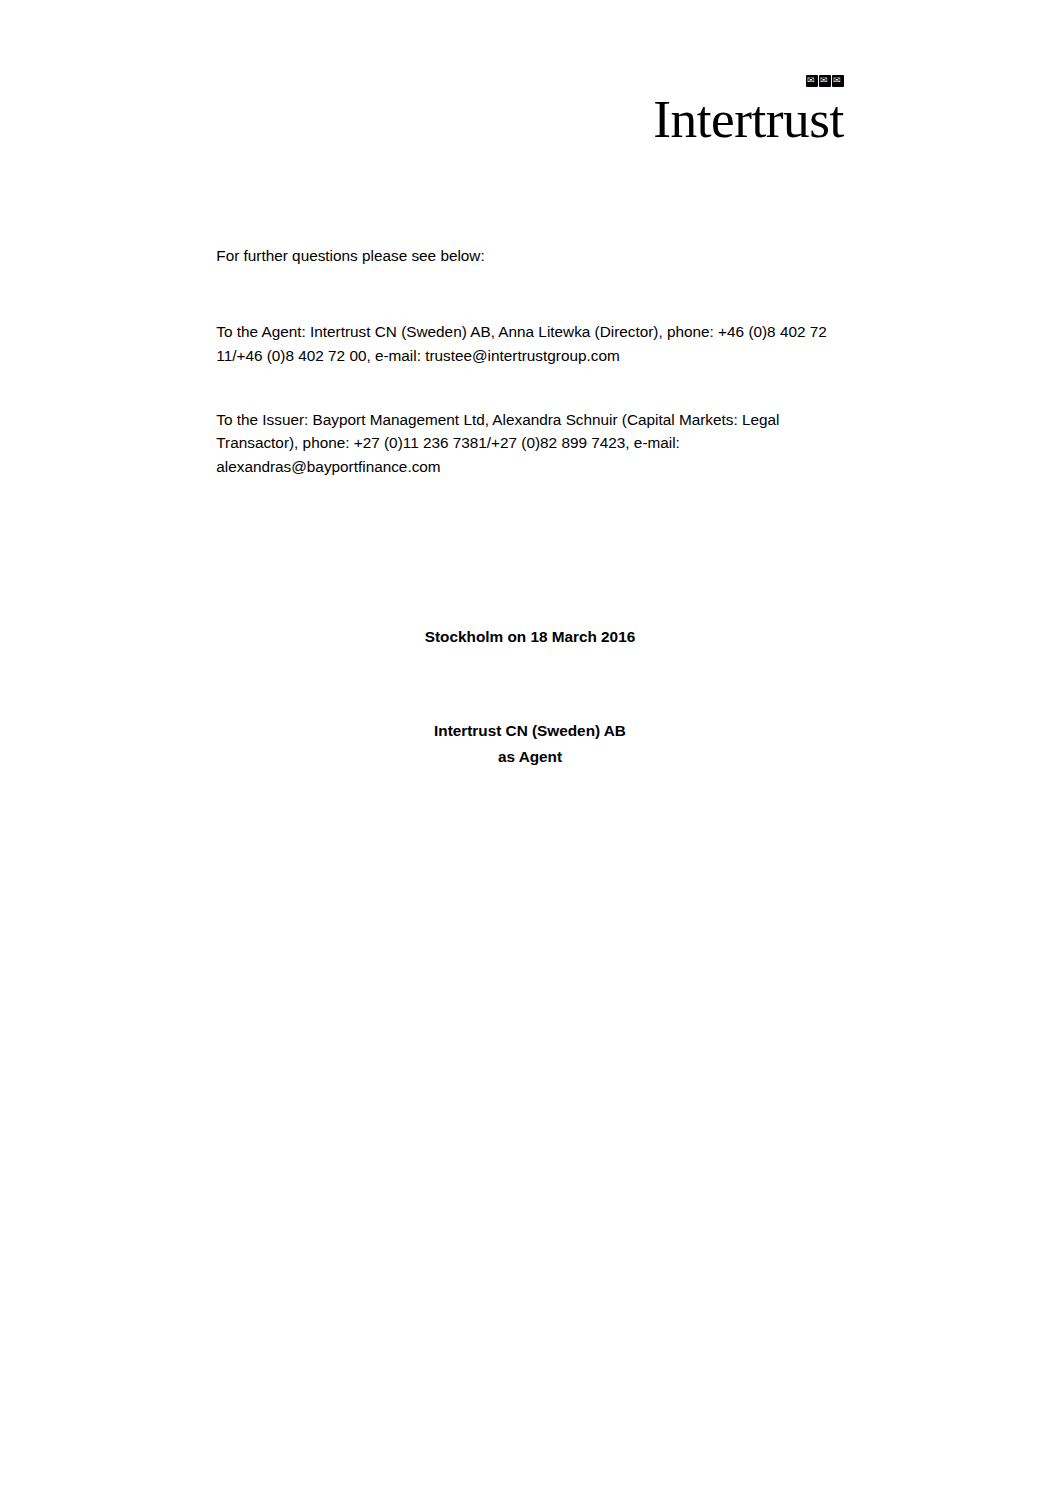✉✉✉
Intertrust
For further questions please see below:
To the Agent: Intertrust CN (Sweden) AB, Anna Litewka (Director), phone: +46 (0)8 402 72 11/+46 (0)8 402 72 00, e-mail: trustee@intertrustgroup.com
To the Issuer: Bayport Management Ltd, Alexandra Schnuir (Capital Markets: Legal Transactor), phone: +27 (0)11 236 7381/+27 (0)82 899 7423, e-mail: alexandras@bayportfinance.com
Stockholm on 18 March 2016
Intertrust CN (Sweden) AB
as Agent